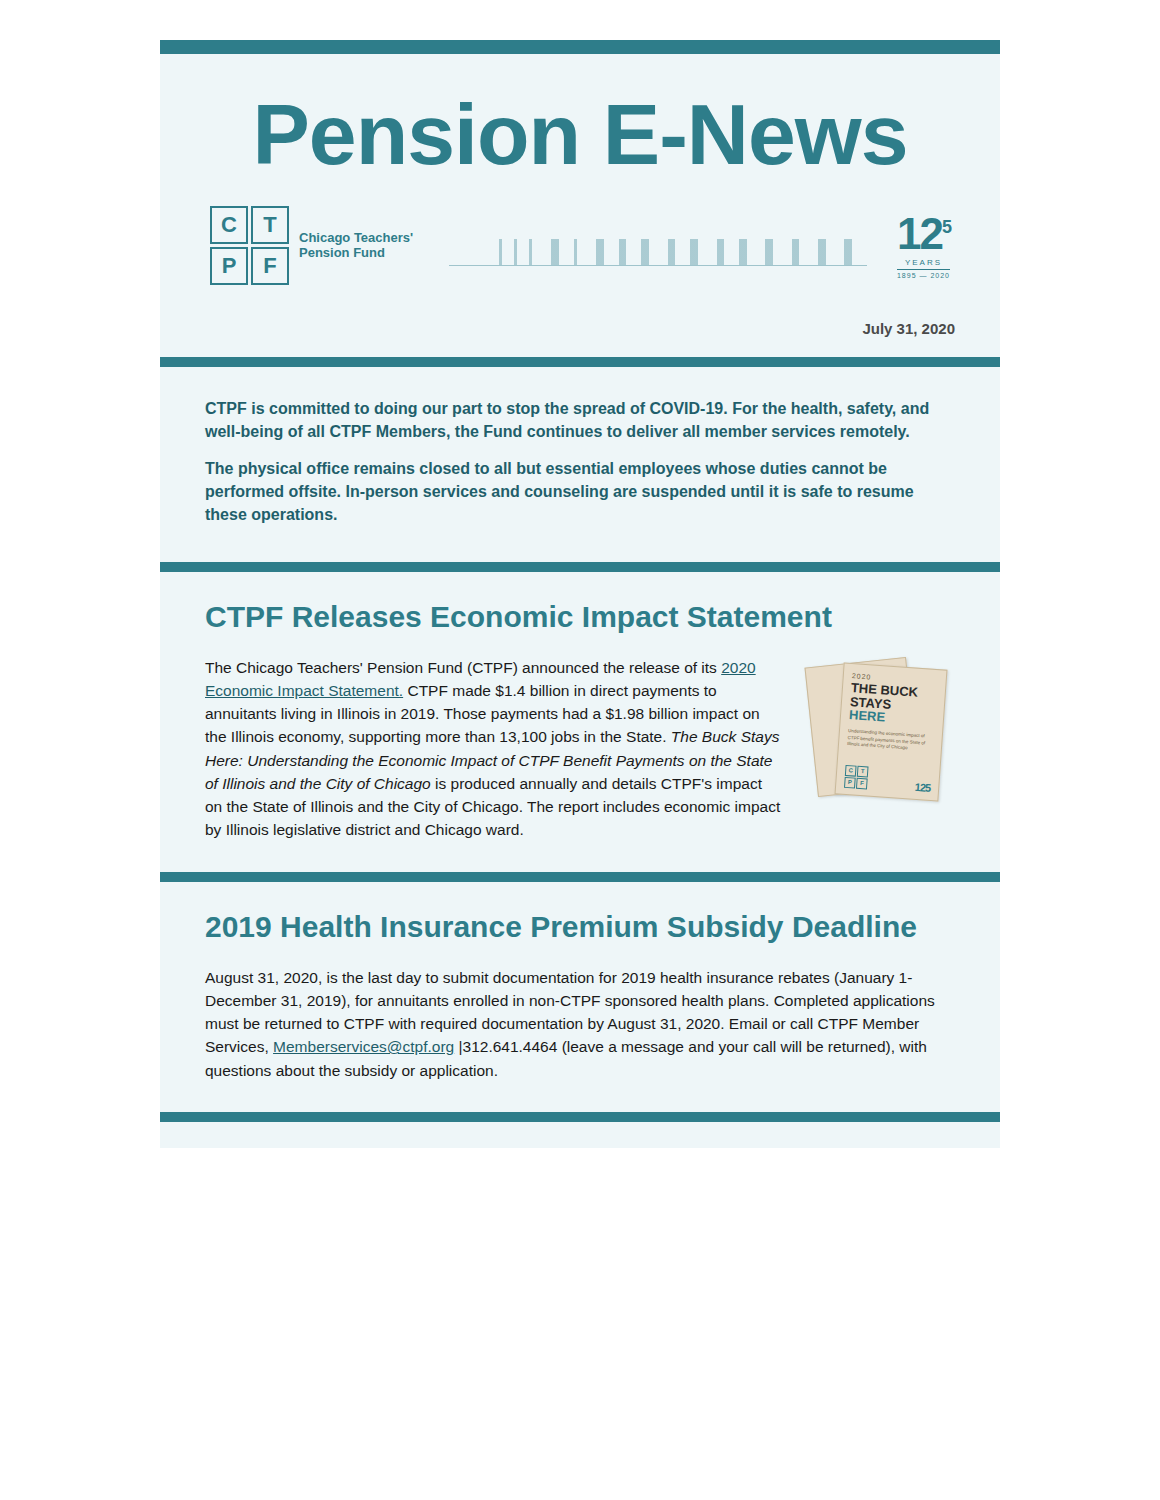Pension E-News
CTPF
Chicago Teachers' Pension Fund
125
YEARS
1895 — 2020
July 31, 2020
CTPF is committed to doing our part to stop the spread of COVID-19. For the health, safety, and well-being of all CTPF Members, the Fund continues to deliver all member services remotely.
The physical office remains closed to all but essential employees whose duties cannot be performed offsite. In-person services and counseling are suspended until it is safe to resume these operations.
CTPF Releases Economic Impact Statement
The Chicago Teachers' Pension Fund (CTPF) announced the release of its 2020 Economic Impact Statement. CTPF made $1.4 billion in direct payments to annuitants living in Illinois in 2019. Those payments had a $1.98 billion impact on the Illinois economy, supporting more than 13,100 jobs in the State. The Buck Stays Here: Understanding the Economic Impact of CTPF Benefit Payments on the State of Illinois and the City of Chicago is produced annually and details CTPF's impact on the State of Illinois and the City of Chicago. The report includes economic impact by Illinois legislative district and Chicago ward.
2020
THE BUCK STAYSHERE
Understanding the economic impact of CTPF benefit payments on the State of Illinois and the City of Chicago
CTPF
125
2019 Health Insurance Premium Subsidy Deadline
August 31, 2020, is the last day to submit documentation for 2019 health insurance rebates (January 1-December 31, 2019), for annuitants enrolled in non-CTPF sponsored health plans. Completed applications must be returned to CTPF with required documentation by August 31, 2020. Email or call CTPF Member Services, Memberservices@ctpf.org |312.641.4464 (leave a message and your call will be returned), with questions about the subsidy or application.